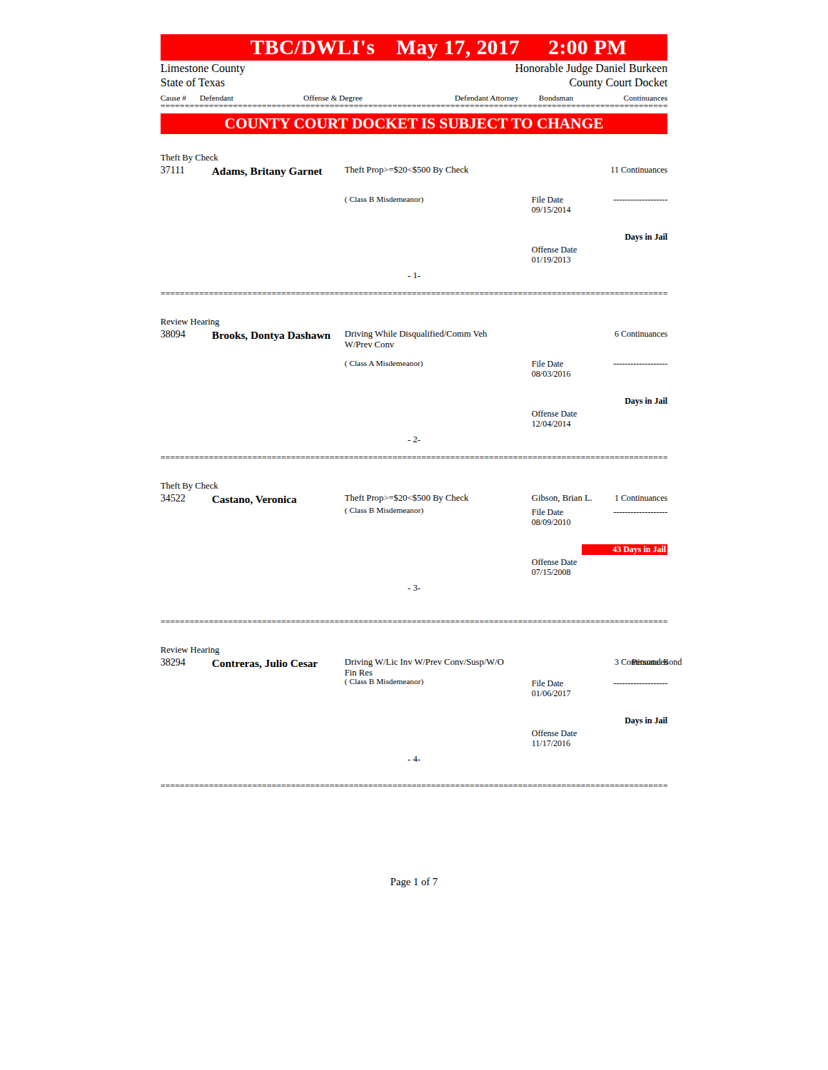TBC/DWLI's May 17, 2017 2:00 PM
Limestone County
Honorable Judge Daniel Burkeen
State of Texas
County Court Docket
Cause #
Defendant
Offense & Degree
Defendant Attorney
Bondsman
Continuances
==========================================================================================================
COUNTY COURT DOCKET IS SUBJECT TO CHANGE
Theft By Check
37111
Adams, Britany Garnet
Theft Prop>=$20<$500 By Check
( Class B Misdemeanor)
File Date
09/15/2014
Offense Date
01/19/2013
11 Continuances
-------------------
Days in Jail
- 1-
==========================================================================================================
Review Hearing
38094
Brooks, Dontya Dashawn
Driving While Disqualified/Comm Veh W/Prev Conv
( Class A Misdemeanor)
File Date
08/03/2016
Offense Date
12/04/2014
6 Continuances
-------------------
Days in Jail
- 2-
==========================================================================================================
Theft By Check
34522
Castano, Veronica
Theft Prop>=$20<$500 By Check
( Class B Misdemeanor)
Gibson, Brian L.
File Date
08/09/2010
Offense Date
07/15/2008
1 Continuances
-------------------
43 Days in Jail
- 3-
==========================================================================================================
Review Hearing
38294
Contreras, Julio Cesar
Driving W/Lic Inv W/Prev Conv/Susp/W/O Fin Res
( Class B Misdemeanor)
Personal Bond
File Date
01/06/2017
Offense Date
11/17/2016
3 Continuances
-------------------
Days in Jail
- 4-
==========================================================================================================
Page 1 of 7